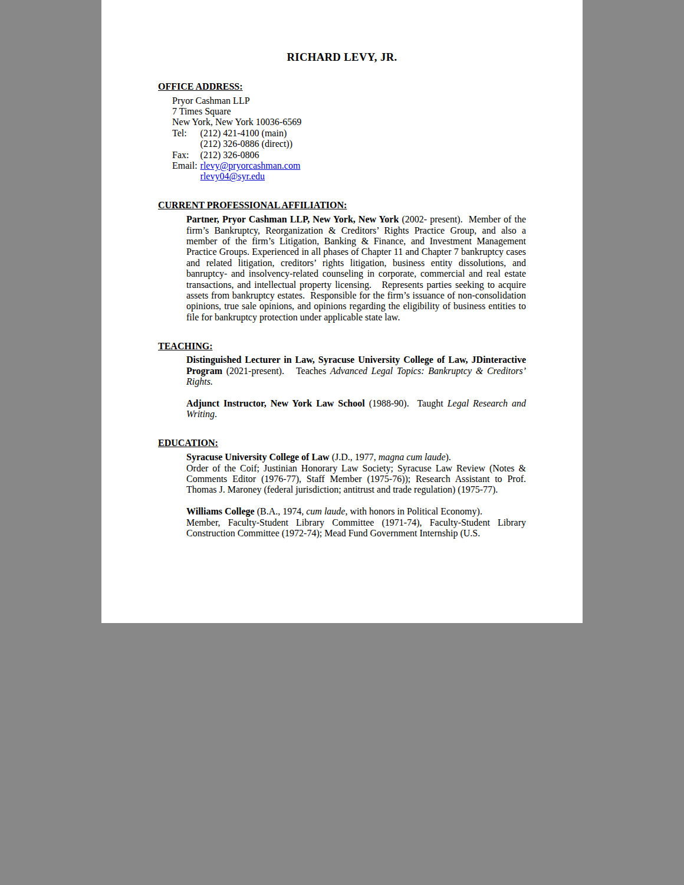RICHARD LEVY, JR.
Office Address:
| Pryor Cashman LLP |
| 7 Times Square |
| New York, New York 10036-6569 |
| Tel: | (212) 421-4100 (main) |
| | (212) 326-0886 (direct)) |
| Fax: | (212) 326-0806 |
| Email: | rlevy@pryorcashman.com |
| | rlevy04@syr.edu |
Current Professional Affiliation:
Partner, Pryor Cashman LLP, New York, New York (2002- present). Member of the firm’s Bankruptcy, Reorganization & Creditors’ Rights Practice Group, and also a member of the firm’s Litigation, Banking & Finance, and Investment Management Practice Groups. Experienced in all phases of Chapter 11 and Chapter 7 bankruptcy cases and related litigation, creditors’ rights litigation, business entity dissolutions, and banruptcy- and insolvency-related counseling in corporate, commercial and real estate transactions, and intellectual property licensing. Represents parties seeking to acquire assets from bankruptcy estates. Responsible for the firm’s issuance of non-consolidation opinions, true sale opinions, and opinions regarding the eligibility of business entities to file for bankruptcy protection under applicable state law.
Teaching:
Distinguished Lecturer in Law, Syracuse University College of Law, JDinteractive Program (2021-present). Teaches Advanced Legal Topics: Bankruptcy & Creditors’ Rights.
Adjunct Instructor, New York Law School (1988-90). Taught Legal Research and Writing.
Education:
Syracuse University College of Law (J.D., 1977, magna cum laude).
Order of the Coif; Justinian Honorary Law Society; Syracuse Law Review (Notes & Comments Editor (1976-77), Staff Member (1975-76)); Research Assistant to Prof. Thomas J. Maroney (federal jurisdiction; antitrust and trade regulation) (1975-77).
Williams College (B.A., 1974, cum laude, with honors in Political Economy).
Member, Faculty-Student Library Committee (1971-74), Faculty-Student Library Construction Committee (1972-74); Mead Fund Government Internship (U.S.